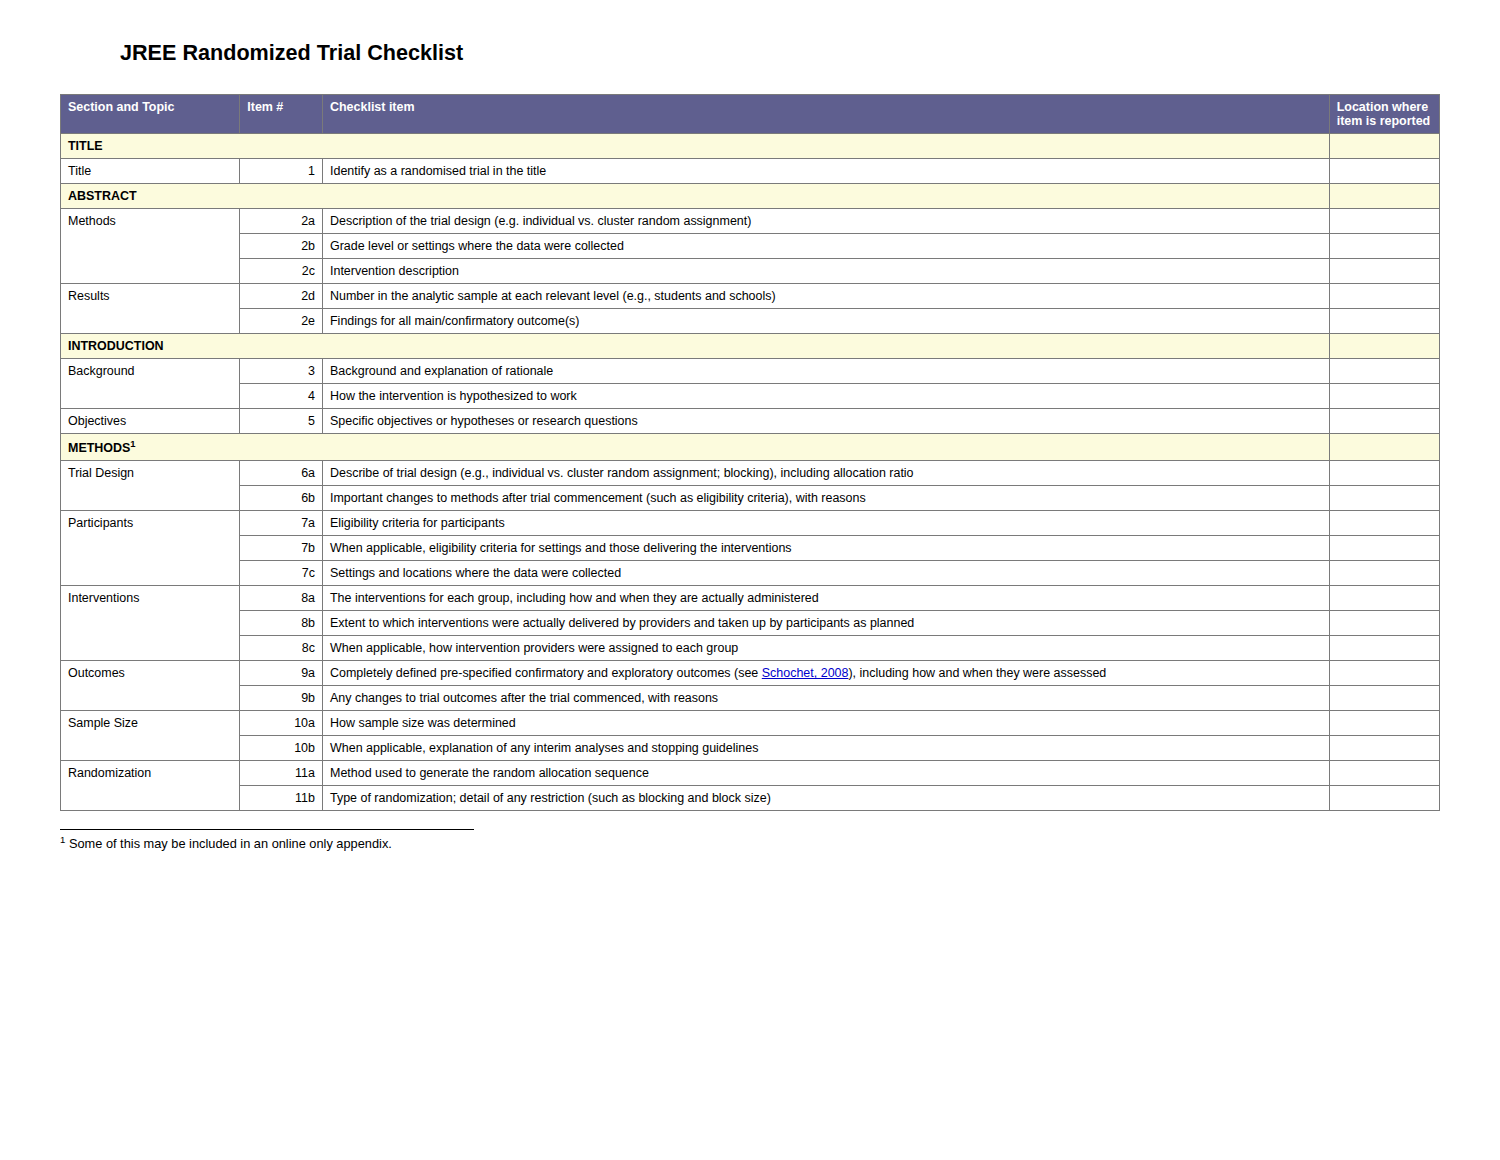JREE Randomized Trial Checklist
| Section and Topic | Item # | Checklist item | Location where item is reported |
| --- | --- | --- | --- |
| TITLE | |
| Title | 1 | Identify as a randomised trial in the title | |
| ABSTRACT | |
| Methods | 2a | Description of the trial design (e.g. individual vs. cluster random assignment) | |
| 2b | Grade level or settings where the data were collected | |
| 2c | Intervention description | |
| Results | 2d | Number in the analytic sample at each relevant level (e.g., students and schools) | |
| 2e | Findings for all main/confirmatory outcome(s) | |
| INTRODUCTION | |
| Background | 3 | Background and explanation of rationale | |
| 4 | How the intervention is hypothesized to work | |
| Objectives | 5 | Specific objectives or hypotheses or research questions | |
| METHODS 1 | |
| Trial Design | 6a | Describe of trial design (e.g., individual vs. cluster random assignment; blocking), including allocation ratio | |
| 6b | Important changes to methods after trial commencement (such as eligibility criteria), with reasons | |
| Participants | 7a | Eligibility criteria for participants | |
| 7b | When applicable, eligibility criteria for settings and those delivering the interventions | |
| 7c | Settings and locations where the data were collected | |
| Interventions | 8a | The interventions for each group, including how and when they are actually administered | |
| 8b | Extent to which interventions were actually delivered by providers and taken up by participants as planned | |
| 8c | When applicable, how intervention providers were assigned to each group | |
| Outcomes | 9a | Completely defined pre-specified confirmatory and exploratory outcomes (see Schochet, 2008 ), including how and when they were assessed | |
| 9b | Any changes to trial outcomes after the trial commenced, with reasons | |
| Sample Size | 10a | How sample size was determined | |
| 10b | When applicable, explanation of any interim analyses and stopping guidelines | |
| Randomization | 11a | Method used to generate the random allocation sequence | |
| 11b | Type of randomization; detail of any restriction (such as blocking and block size) | |
1 Some of this may be included in an online only appendix.